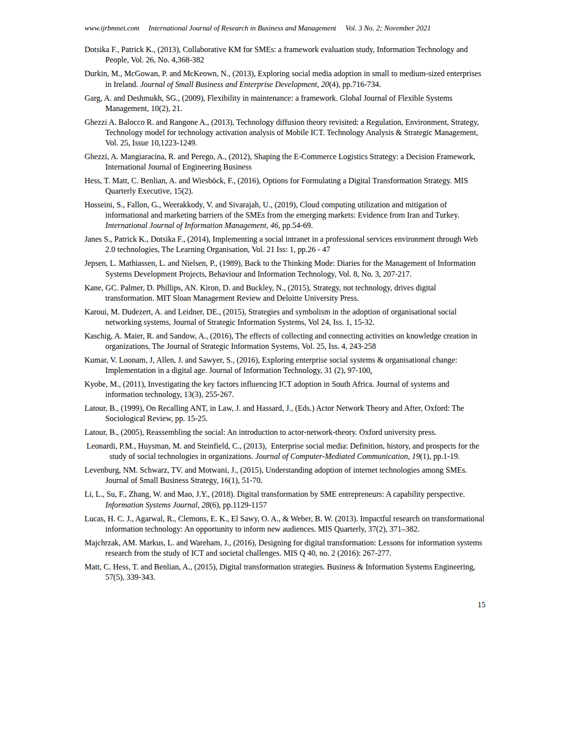www.ijrbmnet.com International Journal of Research in Business and Management Vol. 3 No. 2; November 2021
Dotsika F., Patrick K., (2013), Collaborative KM for SMEs: a framework evaluation study, Information Technology and People, Vol. 26, No. 4,368-382
Durkin, M., McGowan, P. and McKeown, N., (2013), Exploring social media adoption in small to medium-sized enterprises in Ireland. Journal of Small Business and Enterprise Development, 20(4), pp.716-734.
Garg, A. and Deshmukh, SG., (2009), Flexibility in maintenance: a framework. Global Journal of Flexible Systems Management, 10(2), 21.
Ghezzi A. Balocco R. and Rangone A., (2013), Technology diffusion theory revisited: a Regulation, Environment, Strategy, Technology model for technology activation analysis of Mobile ICT. Technology Analysis & Strategic Management, Vol. 25, Issue 10,1223-1249.
Ghezzi, A. Mangiaracina, R. and Perego, A., (2012), Shaping the E-Commerce Logistics Strategy: a Decision Framework, International Journal of Engineering Business
Hess, T. Matt, C. Benlian, A. and Wiesböck, F., (2016), Options for Formulating a Digital Transformation Strategy. MIS Quarterly Executive, 15(2).
Hosseini, S., Fallon, G., Weerakkody, V. and Sivarajah, U., (2019), Cloud computing utilization and mitigation of informational and marketing barriers of the SMEs from the emerging markets: Evidence from Iran and Turkey. International Journal of Information Management, 46, pp.54-69.
Janes S., Patrick K., Dotsika F., (2014), Implementing a social intranet in a professional services environment through Web 2.0 technologies, The Learning Organisation, Vol. 21 Iss: 1, pp.26 - 47
Jepsen, L. Mathiassen, L. and Nielsen, P., (1989), Back to the Thinking Mode: Diaries for the Management of Information Systems Development Projects, Behaviour and Information Technology, Vol. 8, No. 3, 207-217.
Kane, GC. Palmer, D. Phillips, AN. Kiron, D. and Buckley, N., (2015), Strategy, not technology, drives digital transformation. MIT Sloan Management Review and Deloitte University Press.
Karoui, M. Dudezert, A. and Leidner, DE., (2015), Strategies and symbolism in the adoption of organisational social networking systems, Journal of Strategic Information Systems, Vol 24, Iss. 1, 15-32.
Kaschig, A. Maier, R. and Sandow, A., (2016), The effects of collecting and connecting activities on knowledge creation in organizations, The Journal of Strategic Information Systems, Vol. 25, Iss. 4, 243-258
Kumar, V. Loonam, J, Allen, J. and Sawyer, S., (2016), Exploring enterprise social systems & organisational change: Implementation in a digital age. Journal of Information Technology, 31 (2), 97-100.
Kyobe, M., (2011), Investigating the key factors influencing ICT adoption in South Africa. Journal of systems and information technology, 13(3), 255-267.
Latour, B., (1999), On Recalling ANT, in Law, J. and Hassard, J., (Eds.) Actor Network Theory and After, Oxford: The Sociological Review, pp. 15-25.
Latour, B., (2005), Reassembling the social: An introduction to actor-network-theory. Oxford university press.
Leonardi, P.M., Huysman, M. and Steinfield, C., (2013), Enterprise social media: Definition, history, and prospects for the study of social technologies in organizations. Journal of Computer-Mediated Communication, 19(1), pp.1-19.
Levenburg, NM. Schwarz, TV. and Motwani, J., (2015), Understanding adoption of internet technologies among SMEs. Journal of Small Business Strategy, 16(1), 51-70.
Li, L., Su, F., Zhang, W. and Mao, J.Y., (2018). Digital transformation by SME entrepreneurs: A capability perspective. Information Systems Journal, 28(6), pp.1129-1157
Lucas, H. C. J., Agarwal, R., Clemons, E. K., El Sawy, O. A., & Weber, B. W. (2013). Impactful research on transformational information technology: An opportunity to inform new audiences. MIS Quarterly, 37(2), 371–382.
Majchrzak, AM. Markus, L. and Wareham, J., (2016), Designing for digital transformation: Lessons for information systems research from the study of ICT and societal challenges. MIS Q 40, no. 2 (2016): 267-277.
Matt, C. Hess, T. and Benlian, A., (2015), Digital transformation strategies. Business & Information Systems Engineering, 57(5), 339-343.
15